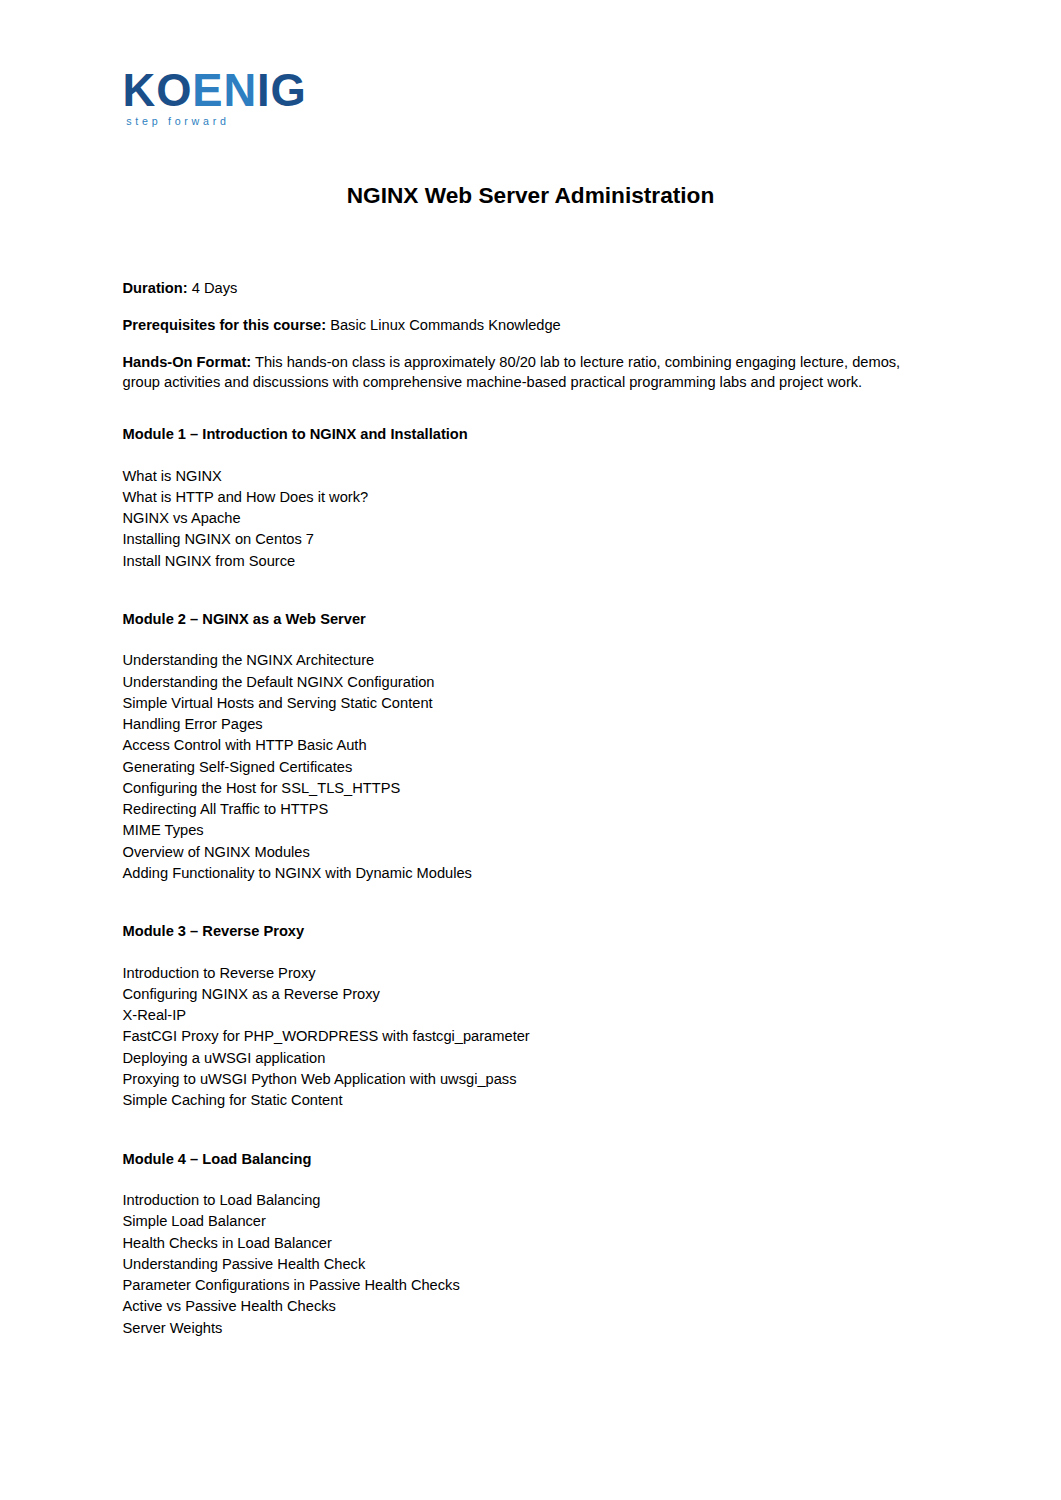KOENIG
step forward
NGINX Web Server Administration
Duration: 4 Days
Prerequisites for this course: Basic Linux Commands Knowledge
Hands-On Format: This hands-on class is approximately 80/20 lab to lecture ratio, combining engaging lecture, demos, group activities and discussions with comprehensive machine-based practical programming labs and project work.
Module 1 – Introduction to NGINX and Installation
What is NGINX
What is HTTP and How Does it work?
NGINX vs Apache
Installing NGINX on Centos 7
Install NGINX from Source
Module 2 – NGINX as a Web Server
Understanding the NGINX Architecture
Understanding the Default NGINX Configuration
Simple Virtual Hosts and Serving Static Content
Handling Error Pages
Access Control with HTTP Basic Auth
Generating Self-Signed Certificates
Configuring the Host for SSL_TLS_HTTPS
Redirecting All Traffic to HTTPS
MIME Types
Overview of NGINX Modules
Adding Functionality to NGINX with Dynamic Modules
Module 3 – Reverse Proxy
Introduction to Reverse Proxy
Configuring NGINX as a Reverse Proxy
X-Real-IP
FastCGI Proxy for PHP_WORDPRESS with fastcgi_parameter
Deploying a uWSGI application
Proxying to uWSGI Python Web Application with uwsgi_pass
Simple Caching for Static Content
Module 4 – Load Balancing
Introduction to Load Balancing
Simple Load Balancer
Health Checks in Load Balancer
Understanding Passive Health Check
Parameter Configurations in Passive Health Checks
Active vs Passive Health Checks
Server Weights